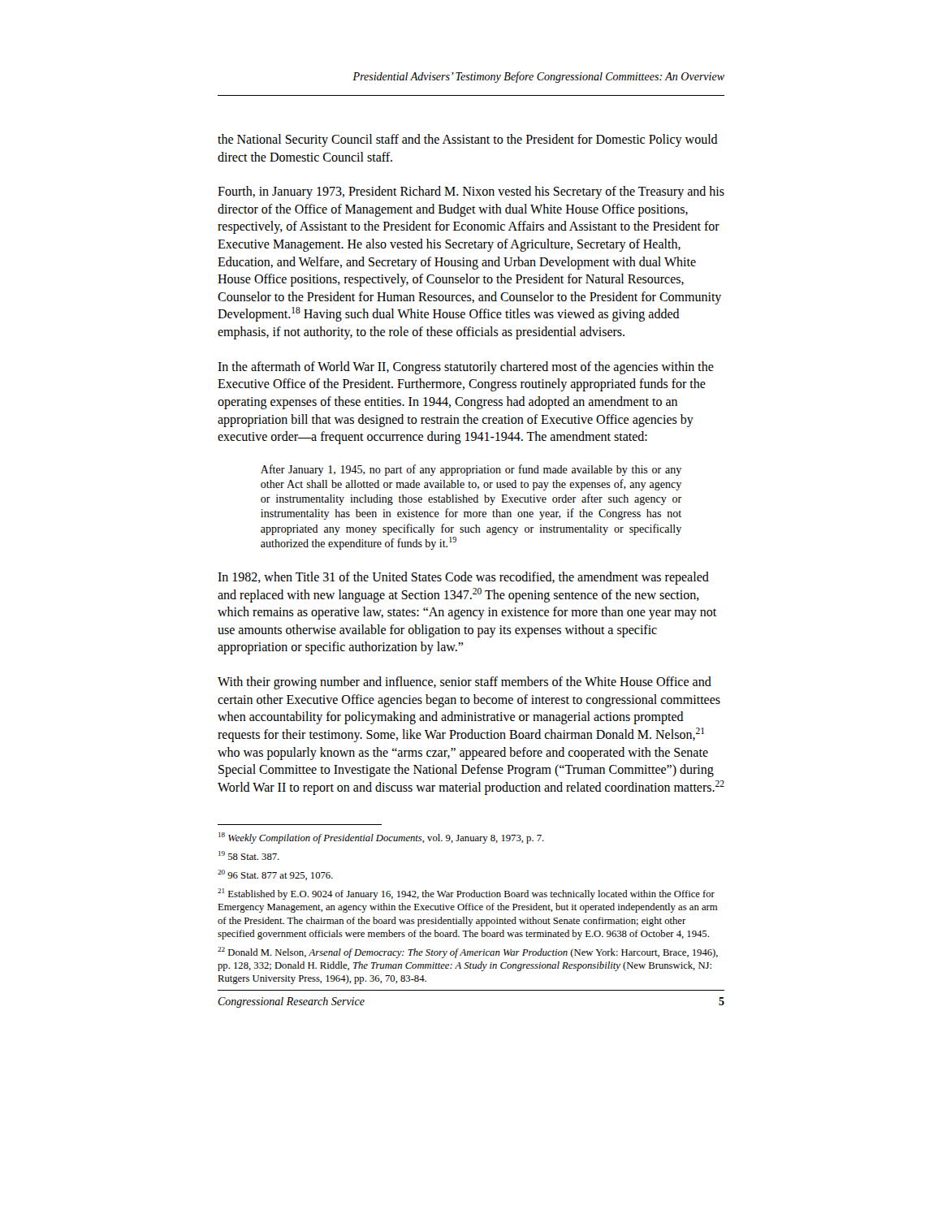Presidential Advisers’ Testimony Before Congressional Committees: An Overview
the National Security Council staff and the Assistant to the President for Domestic Policy would direct the Domestic Council staff.
Fourth, in January 1973, President Richard M. Nixon vested his Secretary of the Treasury and his director of the Office of Management and Budget with dual White House Office positions, respectively, of Assistant to the President for Economic Affairs and Assistant to the President for Executive Management. He also vested his Secretary of Agriculture, Secretary of Health, Education, and Welfare, and Secretary of Housing and Urban Development with dual White House Office positions, respectively, of Counselor to the President for Natural Resources, Counselor to the President for Human Resources, and Counselor to the President for Community Development.18 Having such dual White House Office titles was viewed as giving added emphasis, if not authority, to the role of these officials as presidential advisers.
In the aftermath of World War II, Congress statutorily chartered most of the agencies within the Executive Office of the President. Furthermore, Congress routinely appropriated funds for the operating expenses of these entities. In 1944, Congress had adopted an amendment to an appropriation bill that was designed to restrain the creation of Executive Office agencies by executive order—a frequent occurrence during 1941-1944. The amendment stated:
After January 1, 1945, no part of any appropriation or fund made available by this or any other Act shall be allotted or made available to, or used to pay the expenses of, any agency or instrumentality including those established by Executive order after such agency or instrumentality has been in existence for more than one year, if the Congress has not appropriated any money specifically for such agency or instrumentality or specifically authorized the expenditure of funds by it.19
In 1982, when Title 31 of the United States Code was recodified, the amendment was repealed and replaced with new language at Section 1347.20 The opening sentence of the new section, which remains as operative law, states: “An agency in existence for more than one year may not use amounts otherwise available for obligation to pay its expenses without a specific appropriation or specific authorization by law.”
With their growing number and influence, senior staff members of the White House Office and certain other Executive Office agencies began to become of interest to congressional committees when accountability for policymaking and administrative or managerial actions prompted requests for their testimony. Some, like War Production Board chairman Donald M. Nelson,21 who was popularly known as the “arms czar,” appeared before and cooperated with the Senate Special Committee to Investigate the National Defense Program (“Truman Committee”) during World War II to report on and discuss war material production and related coordination matters.22
18 Weekly Compilation of Presidential Documents, vol. 9, January 8, 1973, p. 7.
19 58 Stat. 387.
20 96 Stat. 877 at 925, 1076.
21 Established by E.O. 9024 of January 16, 1942, the War Production Board was technically located within the Office for Emergency Management, an agency within the Executive Office of the President, but it operated independently as an arm of the President. The chairman of the board was presidentially appointed without Senate confirmation; eight other specified government officials were members of the board. The board was terminated by E.O. 9638 of October 4, 1945.
22 Donald M. Nelson, Arsenal of Democracy: The Story of American War Production (New York: Harcourt, Brace, 1946), pp. 128, 332; Donald H. Riddle, The Truman Committee: A Study in Congressional Responsibility (New Brunswick, NJ: Rutgers University Press, 1964), pp. 36, 70, 83-84.
Congressional Research Service 5